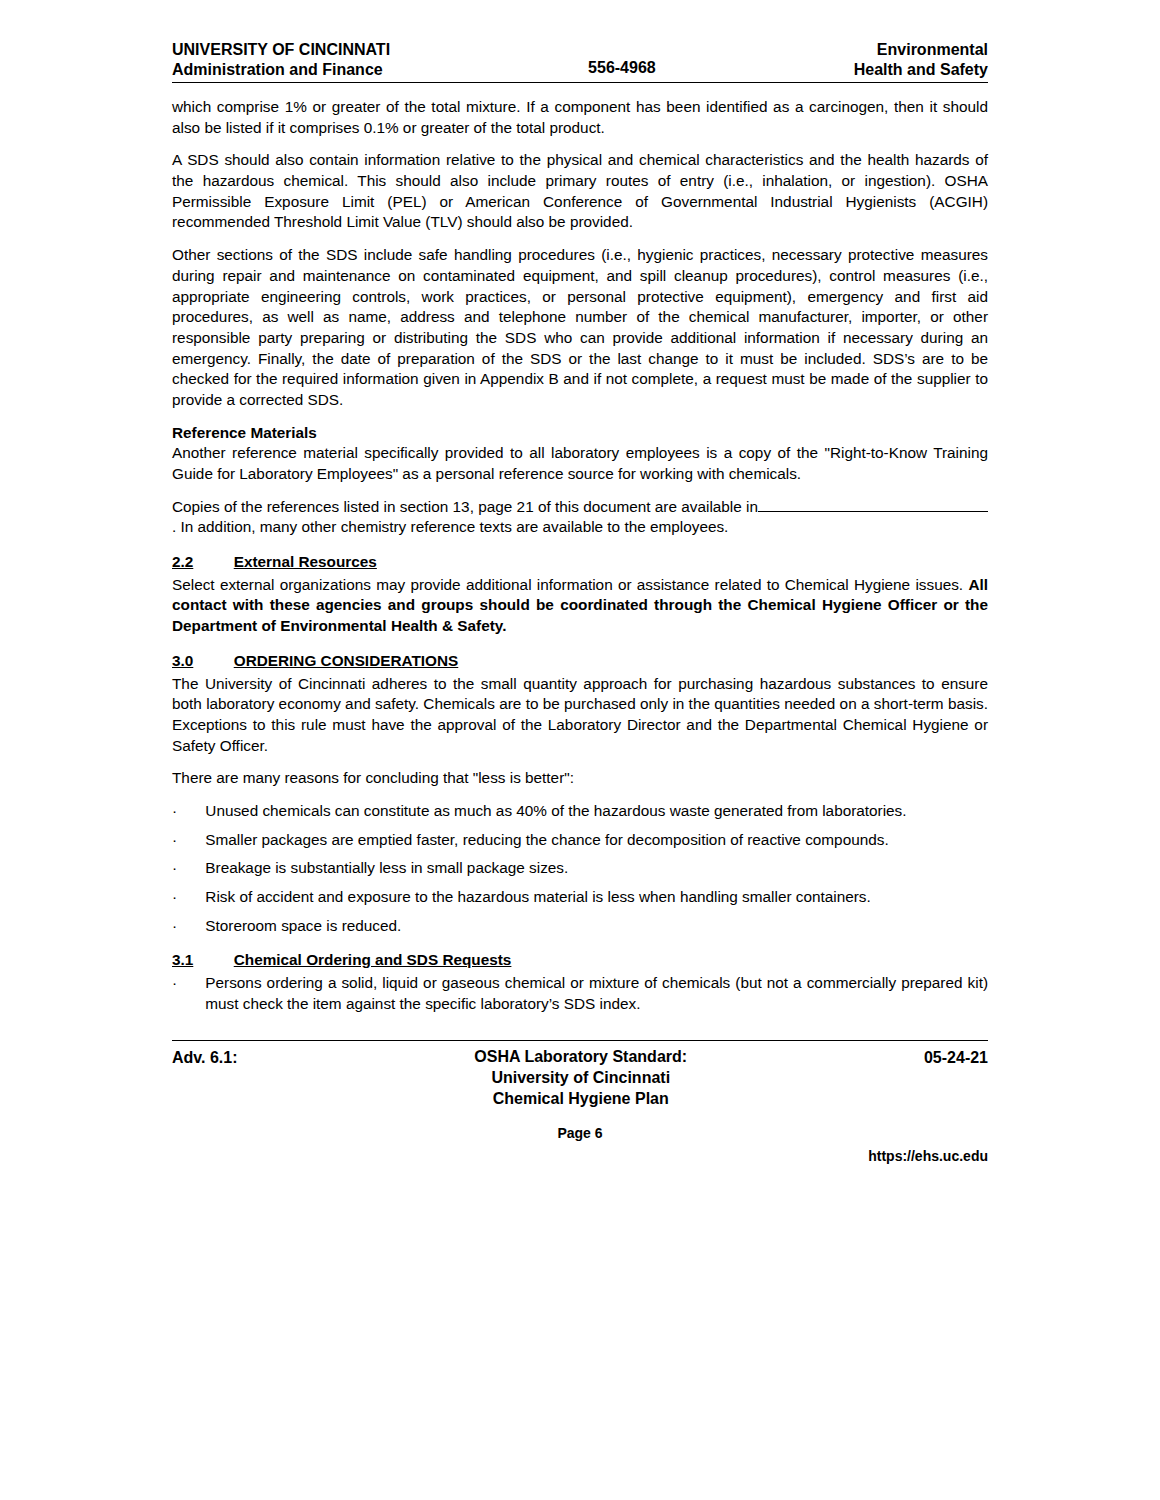UNIVERSITY OF CINCINNATI
Administration and Finance
556-4968
Environmental
Health and Safety
which comprise 1% or greater of the total mixture. If a component has been identified as a carcinogen, then it should also be listed if it comprises 0.1% or greater of the total product.
A SDS should also contain information relative to the physical and chemical characteristics and the health hazards of the hazardous chemical. This should also include primary routes of entry (i.e., inhalation, or ingestion). OSHA Permissible Exposure Limit (PEL) or American Conference of Governmental Industrial Hygienists (ACGIH) recommended Threshold Limit Value (TLV) should also be provided.
Other sections of the SDS include safe handling procedures (i.e., hygienic practices, necessary protective measures during repair and maintenance on contaminated equipment, and spill cleanup procedures), control measures (i.e., appropriate engineering controls, work practices, or personal protective equipment), emergency and first aid procedures, as well as name, address and telephone number of the chemical manufacturer, importer, or other responsible party preparing or distributing the SDS who can provide additional information if necessary during an emergency. Finally, the date of preparation of the SDS or the last change to it must be included. SDS’s are to be checked for the required information given in Appendix B and if not complete, a request must be made of the supplier to provide a corrected SDS.
Reference Materials
Another reference material specifically provided to all laboratory employees is a copy of the "Right-to-Know Training Guide for Laboratory Employees" as a personal reference source for working with chemicals.
Copies of the references listed in section 13, page 21 of this document are available in . In addition, many other chemistry reference texts are available to the employees.
2.2 External Resources
Select external organizations may provide additional information or assistance related to Chemical Hygiene issues. All contact with these agencies and groups should be coordinated through the Chemical Hygiene Officer or the Department of Environmental Health & Safety.
3.0 ORDERING CONSIDERATIONS
The University of Cincinnati adheres to the small quantity approach for purchasing hazardous substances to ensure both laboratory economy and safety. Chemicals are to be purchased only in the quantities needed on a short-term basis. Exceptions to this rule must have the approval of the Laboratory Director and the Departmental Chemical Hygiene or Safety Officer.
There are many reasons for concluding that "less is better":
·Unused chemicals can constitute as much as 40% of the hazardous waste generated from laboratories.
·Smaller packages are emptied faster, reducing the chance for decomposition of reactive compounds.
·Breakage is substantially less in small package sizes.
·Risk of accident and exposure to the hazardous material is less when handling smaller containers.
·Storeroom space is reduced.
3.1 Chemical Ordering and SDS Requests
·Persons ordering a solid, liquid or gaseous chemical or mixture of chemicals (but not a commercially prepared kit) must check the item against the specific laboratory’s SDS index.
Adv. 6.1:
OSHA Laboratory Standard:
University of Cincinnati
Chemical Hygiene Plan
05-24-21
Page 6
https://ehs.uc.edu